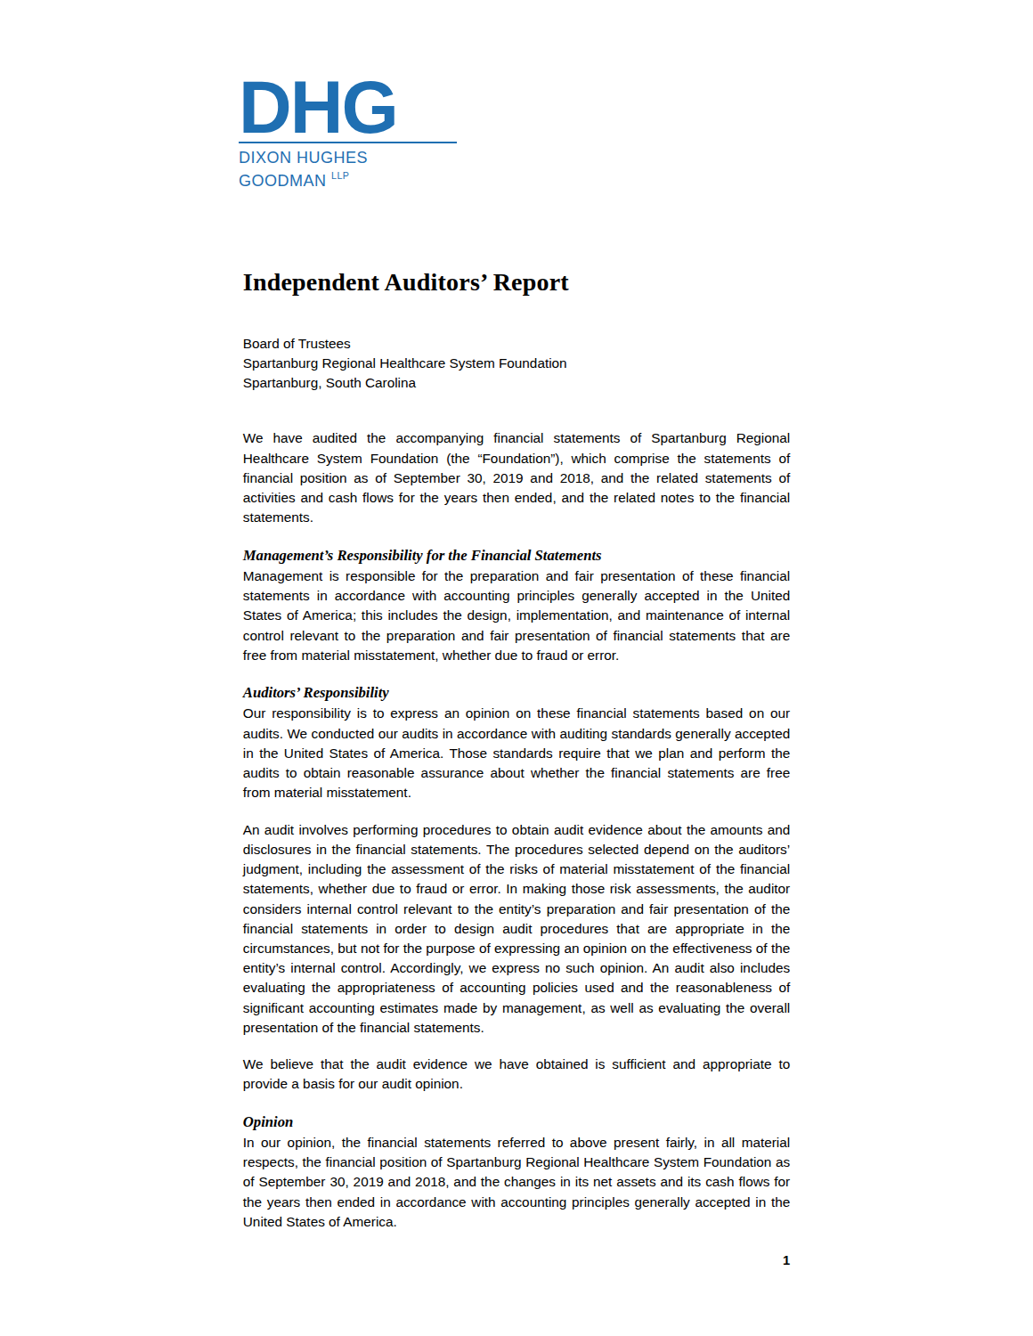DHG DIXON HUGHES GOODMAN LLP
Independent Auditors’ Report
Board of Trustees
Spartanburg Regional Healthcare System Foundation
Spartanburg, South Carolina
We have audited the accompanying financial statements of Spartanburg Regional Healthcare System Foundation (the “Foundation”), which comprise the statements of financial position as of September 30, 2019 and 2018, and the related statements of activities and cash flows for the years then ended, and the related notes to the financial statements.
Management’s Responsibility for the Financial Statements
Management is responsible for the preparation and fair presentation of these financial statements in accordance with accounting principles generally accepted in the United States of America; this includes the design, implementation, and maintenance of internal control relevant to the preparation and fair presentation of financial statements that are free from material misstatement, whether due to fraud or error.
Auditors’ Responsibility
Our responsibility is to express an opinion on these financial statements based on our audits. We conducted our audits in accordance with auditing standards generally accepted in the United States of America. Those standards require that we plan and perform the audits to obtain reasonable assurance about whether the financial statements are free from material misstatement.
An audit involves performing procedures to obtain audit evidence about the amounts and disclosures in the financial statements. The procedures selected depend on the auditors’ judgment, including the assessment of the risks of material misstatement of the financial statements, whether due to fraud or error. In making those risk assessments, the auditor considers internal control relevant to the entity’s preparation and fair presentation of the financial statements in order to design audit procedures that are appropriate in the circumstances, but not for the purpose of expressing an opinion on the effectiveness of the entity’s internal control. Accordingly, we express no such opinion. An audit also includes evaluating the appropriateness of accounting policies used and the reasonableness of significant accounting estimates made by management, as well as evaluating the overall presentation of the financial statements.
We believe that the audit evidence we have obtained is sufficient and appropriate to provide a basis for our audit opinion.
Opinion
In our opinion, the financial statements referred to above present fairly, in all material respects, the financial position of Spartanburg Regional Healthcare System Foundation as of September 30, 2019 and 2018, and the changes in its net assets and its cash flows for the years then ended in accordance with accounting principles generally accepted in the United States of America.
1